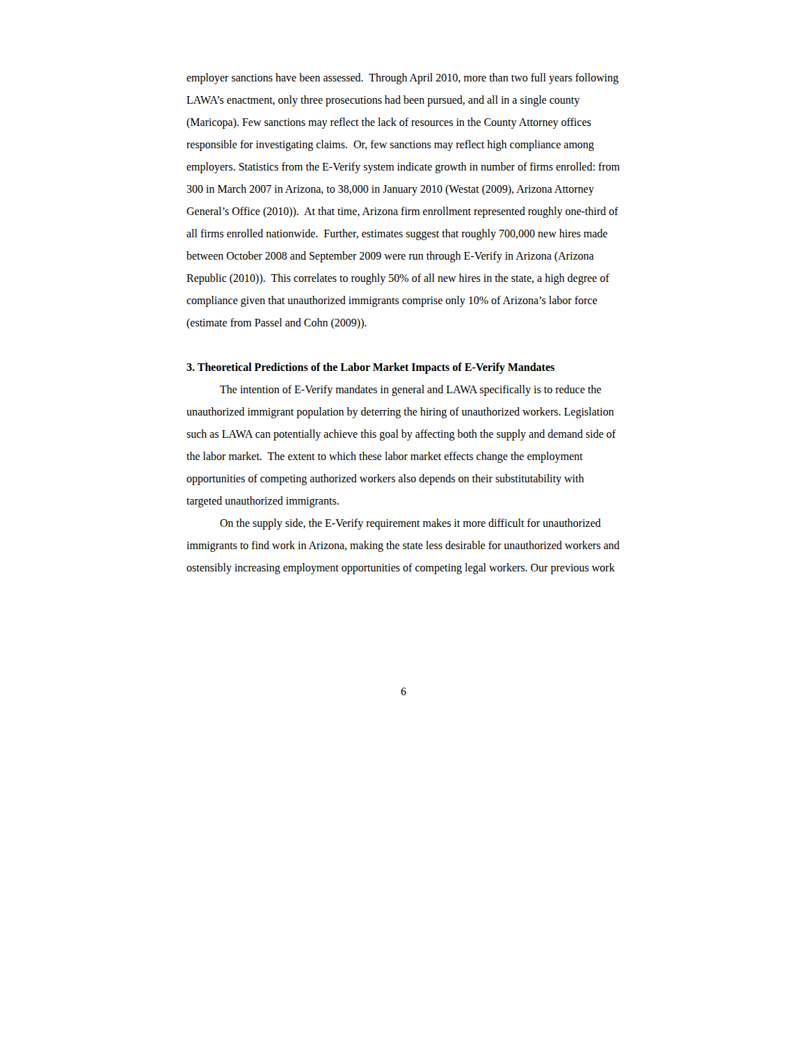employer sanctions have been assessed. Through April 2010, more than two full years following LAWA’s enactment, only three prosecutions had been pursued, and all in a single county (Maricopa). Few sanctions may reflect the lack of resources in the County Attorney offices responsible for investigating claims. Or, few sanctions may reflect high compliance among employers. Statistics from the E-Verify system indicate growth in number of firms enrolled: from 300 in March 2007 in Arizona, to 38,000 in January 2010 (Westat (2009), Arizona Attorney General’s Office (2010)). At that time, Arizona firm enrollment represented roughly one-third of all firms enrolled nationwide. Further, estimates suggest that roughly 700,000 new hires made between October 2008 and September 2009 were run through E-Verify in Arizona (Arizona Republic (2010)). This correlates to roughly 50% of all new hires in the state, a high degree of compliance given that unauthorized immigrants comprise only 10% of Arizona’s labor force (estimate from Passel and Cohn (2009)).
3. Theoretical Predictions of the Labor Market Impacts of E-Verify Mandates
The intention of E-Verify mandates in general and LAWA specifically is to reduce the unauthorized immigrant population by deterring the hiring of unauthorized workers. Legislation such as LAWA can potentially achieve this goal by affecting both the supply and demand side of the labor market. The extent to which these labor market effects change the employment opportunities of competing authorized workers also depends on their substitutability with targeted unauthorized immigrants.
On the supply side, the E-Verify requirement makes it more difficult for unauthorized immigrants to find work in Arizona, making the state less desirable for unauthorized workers and ostensibly increasing employment opportunities of competing legal workers. Our previous work
6